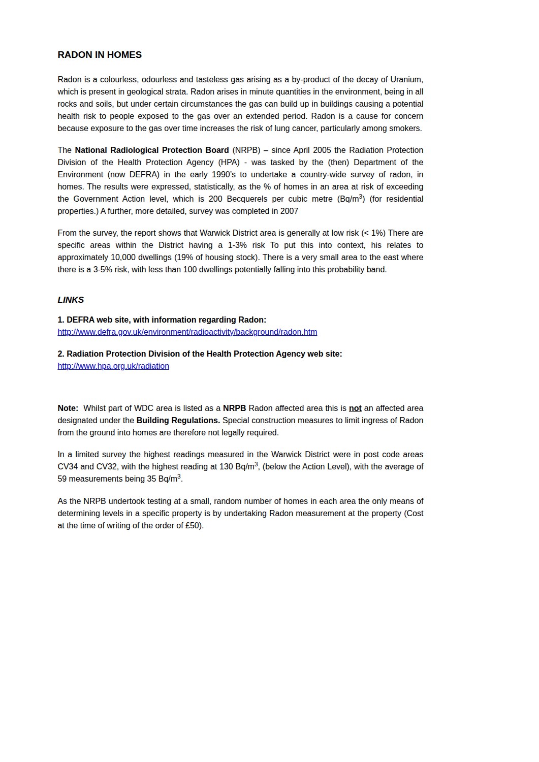RADON IN HOMES
Radon is a colourless, odourless and tasteless gas arising as a by-product of the decay of Uranium, which is present in geological strata. Radon arises in minute quantities in the environment, being in all rocks and soils, but under certain circumstances the gas can build up in buildings causing a potential health risk to people exposed to the gas over an extended period. Radon is a cause for concern because exposure to the gas over time increases the risk of lung cancer, particularly among smokers.
The National Radiological Protection Board (NRPB) – since April 2005 the Radiation Protection Division of the Health Protection Agency (HPA) - was tasked by the (then) Department of the Environment (now DEFRA) in the early 1990’s to undertake a country-wide survey of radon, in homes. The results were expressed, statistically, as the % of homes in an area at risk of exceeding the Government Action level, which is 200 Becquerels per cubic metre (Bq/m3) (for residential properties.) A further, more detailed, survey was completed in 2007
From the survey, the report shows that Warwick District area is generally at low risk (< 1%) There are specific areas within the District having a 1-3% risk To put this into context, his relates to approximately 10,000 dwellings (19% of housing stock). There is a very small area to the east where there is a 3-5% risk, with less than 100 dwellings potentially falling into this probability band.
LINKS
1. DEFRA web site, with information regarding Radon:
http://www.defra.gov.uk/environment/radioactivity/background/radon.htm
2. Radiation Protection Division of the Health Protection Agency web site:
http://www.hpa.org.uk/radiation
Note: Whilst part of WDC area is listed as a NRPB Radon affected area this is not an affected area designated under the Building Regulations. Special construction measures to limit ingress of Radon from the ground into homes are therefore not legally required.
In a limited survey the highest readings measured in the Warwick District were in post code areas CV34 and CV32, with the highest reading at 130 Bq/m3, (below the Action Level), with the average of 59 measurements being 35 Bq/m3.
As the NRPB undertook testing at a small, random number of homes in each area the only means of determining levels in a specific property is by undertaking Radon measurement at the property (Cost at the time of writing of the order of £50).